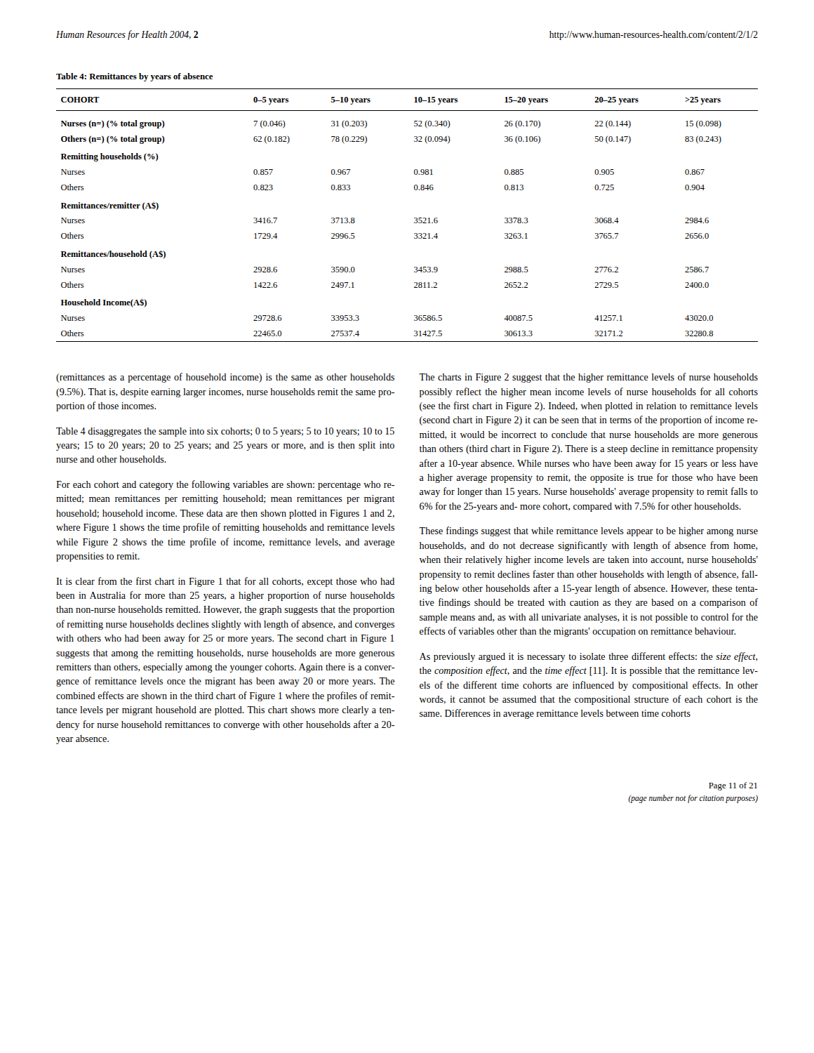Human Resources for Health 2004, 2
http://www.human-resources-health.com/content/2/1/2
Table 4: Remittances by years of absence
| COHORT | 0–5 years | 5–10 years | 10–15 years | 15–20 years | 20–25 years | >25 years |
| --- | --- | --- | --- | --- | --- | --- |
| Nurses (n=) (% total group) | 7 (0.046) | 31 (0.203) | 52 (0.340) | 26 (0.170) | 22 (0.144) | 15 (0.098) |
| Others (n=) (% total group) | 62 (0.182) | 78 (0.229) | 32 (0.094) | 36 (0.106) | 50 (0.147) | 83 (0.243) |
| Remitting households (%) |
| Nurses | 0.857 | 0.967 | 0.981 | 0.885 | 0.905 | 0.867 |
| Others | 0.823 | 0.833 | 0.846 | 0.813 | 0.725 | 0.904 |
| Remittances/remitter (A$) |
| Nurses | 3416.7 | 3713.8 | 3521.6 | 3378.3 | 3068.4 | 2984.6 |
| Others | 1729.4 | 2996.5 | 3321.4 | 3263.1 | 3765.7 | 2656.0 |
| Remittances/household (A$) |
| Nurses | 2928.6 | 3590.0 | 3453.9 | 2988.5 | 2776.2 | 2586.7 |
| Others | 1422.6 | 2497.1 | 2811.2 | 2652.2 | 2729.5 | 2400.0 |
| Household Income(A$) |
| Nurses | 29728.6 | 33953.3 | 36586.5 | 40087.5 | 41257.1 | 43020.0 |
| Others | 22465.0 | 27537.4 | 31427.5 | 30613.3 | 32171.2 | 32280.8 |
(remittances as a percentage of household income) is the same as other households (9.5%). That is, despite earning larger incomes, nurse households remit the same proportion of those incomes.
Table 4 disaggregates the sample into six cohorts; 0 to 5 years; 5 to 10 years; 10 to 15 years; 15 to 20 years; 20 to 25 years; and 25 years or more, and is then split into nurse and other households.
For each cohort and category the following variables are shown: percentage who remitted; mean remittances per remitting household; mean remittances per migrant household; household income. These data are then shown plotted in Figures 1 and 2, where Figure 1 shows the time profile of remitting households and remittance levels while Figure 2 shows the time profile of income, remittance levels, and average propensities to remit.
It is clear from the first chart in Figure 1 that for all cohorts, except those who had been in Australia for more than 25 years, a higher proportion of nurse households than non-nurse households remitted. However, the graph suggests that the proportion of remitting nurse households declines slightly with length of absence, and converges with others who had been away for 25 or more years. The second chart in Figure 1 suggests that among the remitting households, nurse households are more generous remitters than others, especially among the younger cohorts. Again there is a convergence of remittance levels once the migrant has been away 20 or more years. The combined effects are shown in the third chart of Figure 1 where the profiles of remittance levels per migrant household are plotted. This chart shows more clearly a tendency for nurse household remittances to converge with other households after a 20-year absence.
The charts in Figure 2 suggest that the higher remittance levels of nurse households possibly reflect the higher mean income levels of nurse households for all cohorts (see the first chart in Figure 2). Indeed, when plotted in relation to remittance levels (second chart in Figure 2) it can be seen that in terms of the proportion of income remitted, it would be incorrect to conclude that nurse households are more generous than others (third chart in Figure 2). There is a steep decline in remittance propensity after a 10-year absence. While nurses who have been away for 15 years or less have a higher average propensity to remit, the opposite is true for those who have been away for longer than 15 years. Nurse households' average propensity to remit falls to 6% for the 25-years and- more cohort, compared with 7.5% for other households.
These findings suggest that while remittance levels appear to be higher among nurse households, and do not decrease significantly with length of absence from home, when their relatively higher income levels are taken into account, nurse households' propensity to remit declines faster than other households with length of absence, falling below other households after a 15-year length of absence. However, these tentative findings should be treated with caution as they are based on a comparison of sample means and, as with all univariate analyses, it is not possible to control for the effects of variables other than the migrants' occupation on remittance behaviour.
As previously argued it is necessary to isolate three different effects: the size effect, the composition effect, and the time effect [11]. It is possible that the remittance levels of the different time cohorts are influenced by compositional effects. In other words, it cannot be assumed that the compositional structure of each cohort is the same. Differences in average remittance levels between time cohorts
Page 11 of 21 (page number not for citation purposes)